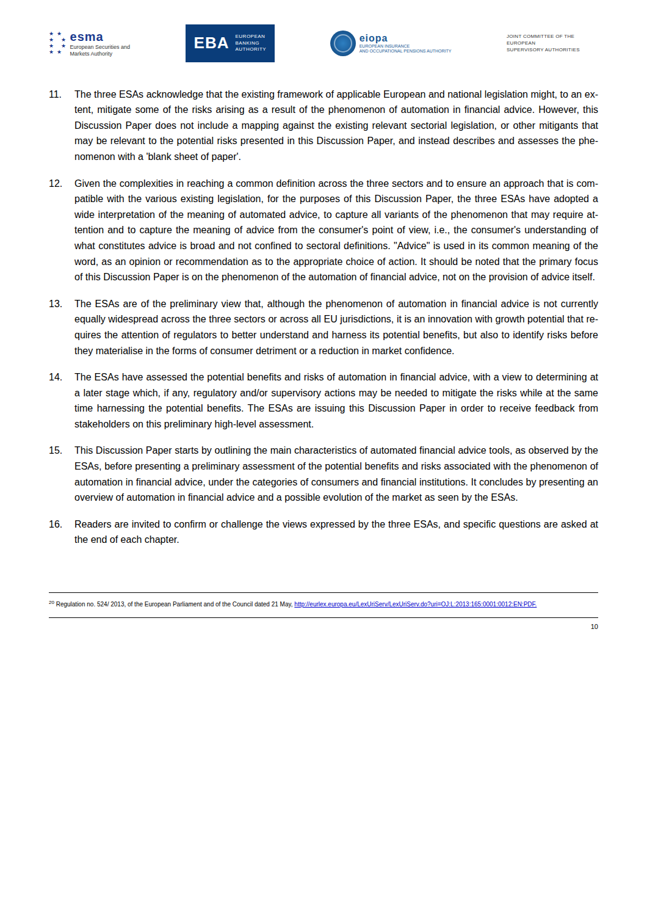★ ★
★ ★
★ ★
★ ★
esma
European Securities and
Markets Authority
EBA
EUROPEAN
BANKING
AUTHORITY
eiopa
EUROPEAN INSURANCE
AND OCCUPATIONAL PENSIONS AUTHORITY
JOINT COMMITTEE OF THE EUROPEAN
SUPERVISORY AUTHORITIES
The three ESAs acknowledge that the existing framework of applicable European and national legislation might, to an extent, mitigate some of the risks arising as a result of the phenomenon of automation in financial advice. However, this Discussion Paper does not include a mapping against the existing relevant sectorial legislation, or other mitigants that may be relevant to the potential risks presented in this Discussion Paper, and instead describes and assesses the phenomenon with a 'blank sheet of paper'.
Given the complexities in reaching a common definition across the three sectors and to ensure an approach that is compatible with the various existing legislation, for the purposes of this Discussion Paper, the three ESAs have adopted a wide interpretation of the meaning of automated advice, to capture all variants of the phenomenon that may require attention and to capture the meaning of advice from the consumer's point of view, i.e., the consumer's understanding of what constitutes advice is broad and not confined to sectoral definitions. "Advice" is used in its common meaning of the word, as an opinion or recommendation as to the appropriate choice of action. It should be noted that the primary focus of this Discussion Paper is on the phenomenon of the automation of financial advice, not on the provision of advice itself.
The ESAs are of the preliminary view that, although the phenomenon of automation in financial advice is not currently equally widespread across the three sectors or across all EU jurisdictions, it is an innovation with growth potential that requires the attention of regulators to better understand and harness its potential benefits, but also to identify risks before they materialise in the forms of consumer detriment or a reduction in market confidence.
The ESAs have assessed the potential benefits and risks of automation in financial advice, with a view to determining at a later stage which, if any, regulatory and/or supervisory actions may be needed to mitigate the risks while at the same time harnessing the potential benefits. The ESAs are issuing this Discussion Paper in order to receive feedback from stakeholders on this preliminary high-level assessment.
This Discussion Paper starts by outlining the main characteristics of automated financial advice tools, as observed by the ESAs, before presenting a preliminary assessment of the potential benefits and risks associated with the phenomenon of automation in financial advice, under the categories of consumers and financial institutions. It concludes by presenting an overview of automation in financial advice and a possible evolution of the market as seen by the ESAs.
Readers are invited to confirm or challenge the views expressed by the three ESAs, and specific questions are asked at the end of each chapter.
20 Regulation no. 524/ 2013, of the European Parliament and of the Council dated 21 May, http://eurlex.europa.eu/LexUriServ/LexUriServ.do?uri=OJ:L:2013:165:0001:0012:EN:PDF.
10